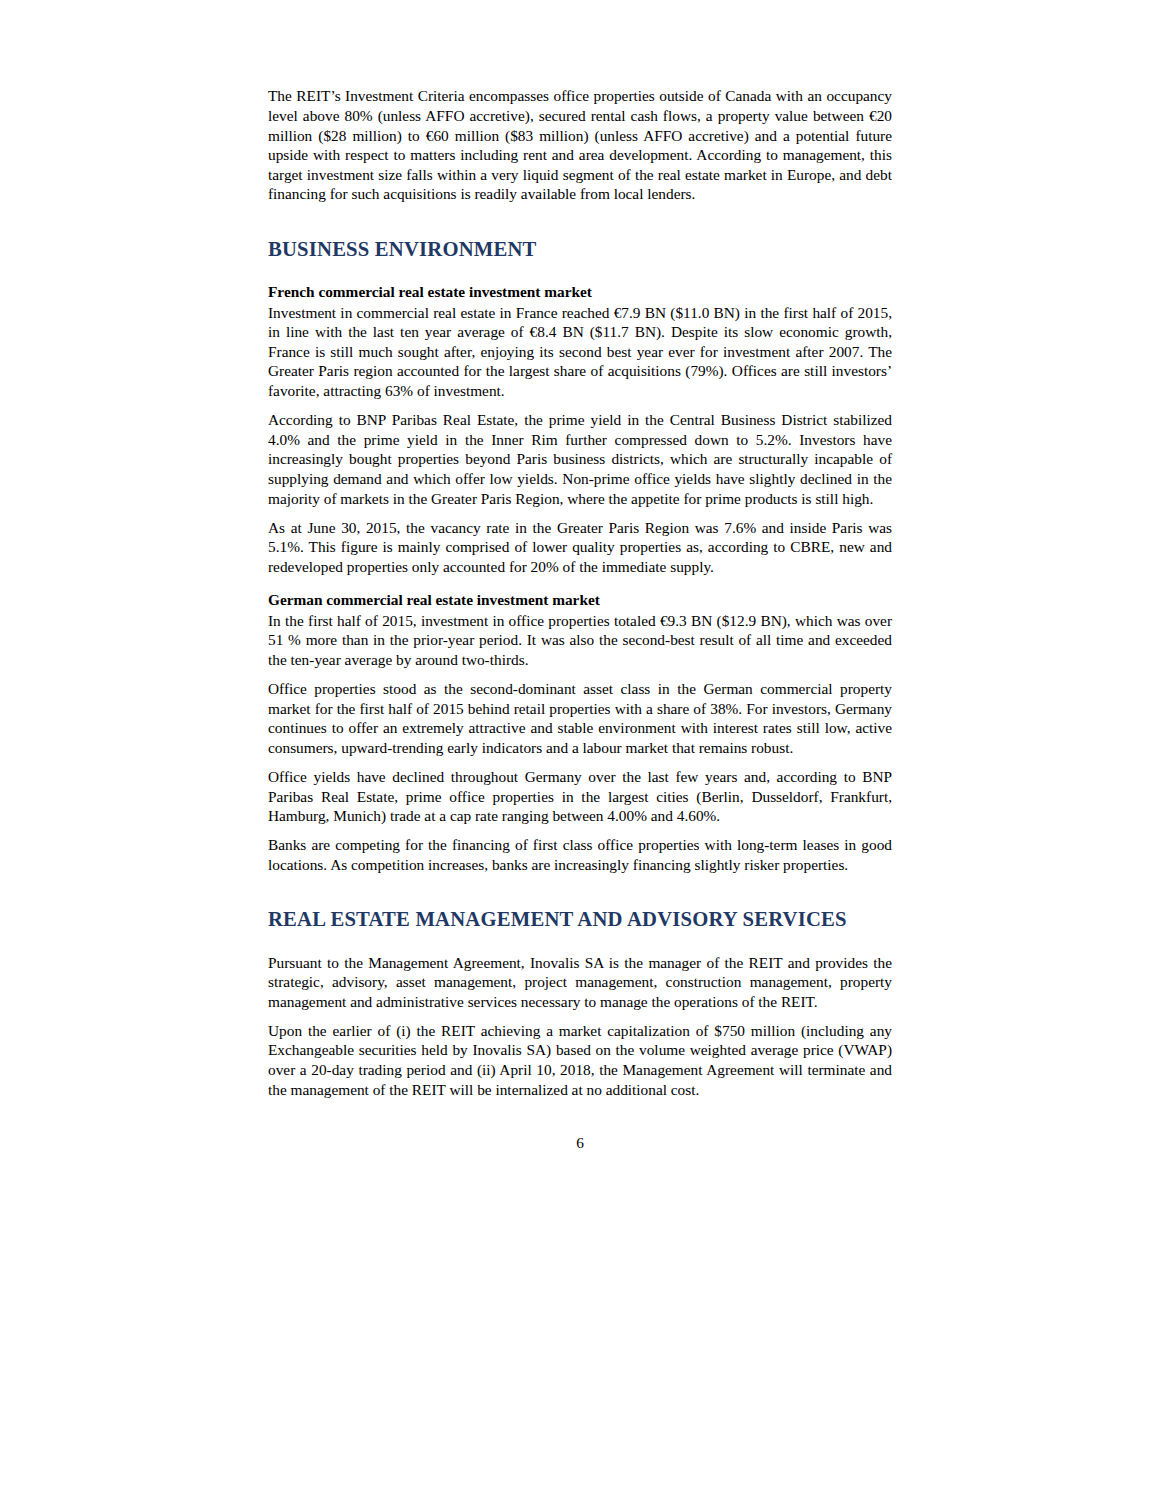The REIT’s Investment Criteria encompasses office properties outside of Canada with an occupancy level above 80% (unless AFFO accretive), secured rental cash flows, a property value between €20 million ($28 million) to €60 million ($83 million) (unless AFFO accretive) and a potential future upside with respect to matters including rent and area development. According to management, this target investment size falls within a very liquid segment of the real estate market in Europe, and debt financing for such acquisitions is readily available from local lenders.
Business Environment
French commercial real estate investment market
Investment in commercial real estate in France reached €7.9 BN ($11.0 BN) in the first half of 2015, in line with the last ten year average of €8.4 BN ($11.7 BN). Despite its slow economic growth, France is still much sought after, enjoying its second best year ever for investment after 2007. The Greater Paris region accounted for the largest share of acquisitions (79%). Offices are still investors’ favorite, attracting 63% of investment.
According to BNP Paribas Real Estate, the prime yield in the Central Business District stabilized 4.0% and the prime yield in the Inner Rim further compressed down to 5.2%. Investors have increasingly bought properties beyond Paris business districts, which are structurally incapable of supplying demand and which offer low yields. Non-prime office yields have slightly declined in the majority of markets in the Greater Paris Region, where the appetite for prime products is still high.
As at June 30, 2015, the vacancy rate in the Greater Paris Region was 7.6% and inside Paris was 5.1%. This figure is mainly comprised of lower quality properties as, according to CBRE, new and redeveloped properties only accounted for 20% of the immediate supply.
German commercial real estate investment market
In the first half of 2015, investment in office properties totaled €9.3 BN ($12.9 BN), which was over 51 % more than in the prior-year period. It was also the second-best result of all time and exceeded the ten-year average by around two-thirds.
Office properties stood as the second-dominant asset class in the German commercial property market for the first half of 2015 behind retail properties with a share of 38%. For investors, Germany continues to offer an extremely attractive and stable environment with interest rates still low, active consumers, upward-trending early indicators and a labour market that remains robust.
Office yields have declined throughout Germany over the last few years and, according to BNP Paribas Real Estate, prime office properties in the largest cities (Berlin, Dusseldorf, Frankfurt, Hamburg, Munich) trade at a cap rate ranging between 4.00% and 4.60%.
Banks are competing for the financing of first class office properties with long-term leases in good locations. As competition increases, banks are increasingly financing slightly risker properties.
Real Estate Management and Advisory Services
Pursuant to the Management Agreement, Inovalis SA is the manager of the REIT and provides the strategic, advisory, asset management, project management, construction management, property management and administrative services necessary to manage the operations of the REIT.
Upon the earlier of (i) the REIT achieving a market capitalization of $750 million (including any Exchangeable securities held by Inovalis SA) based on the volume weighted average price (VWAP) over a 20-day trading period and (ii) April 10, 2018, the Management Agreement will terminate and the management of the REIT will be internalized at no additional cost.
6